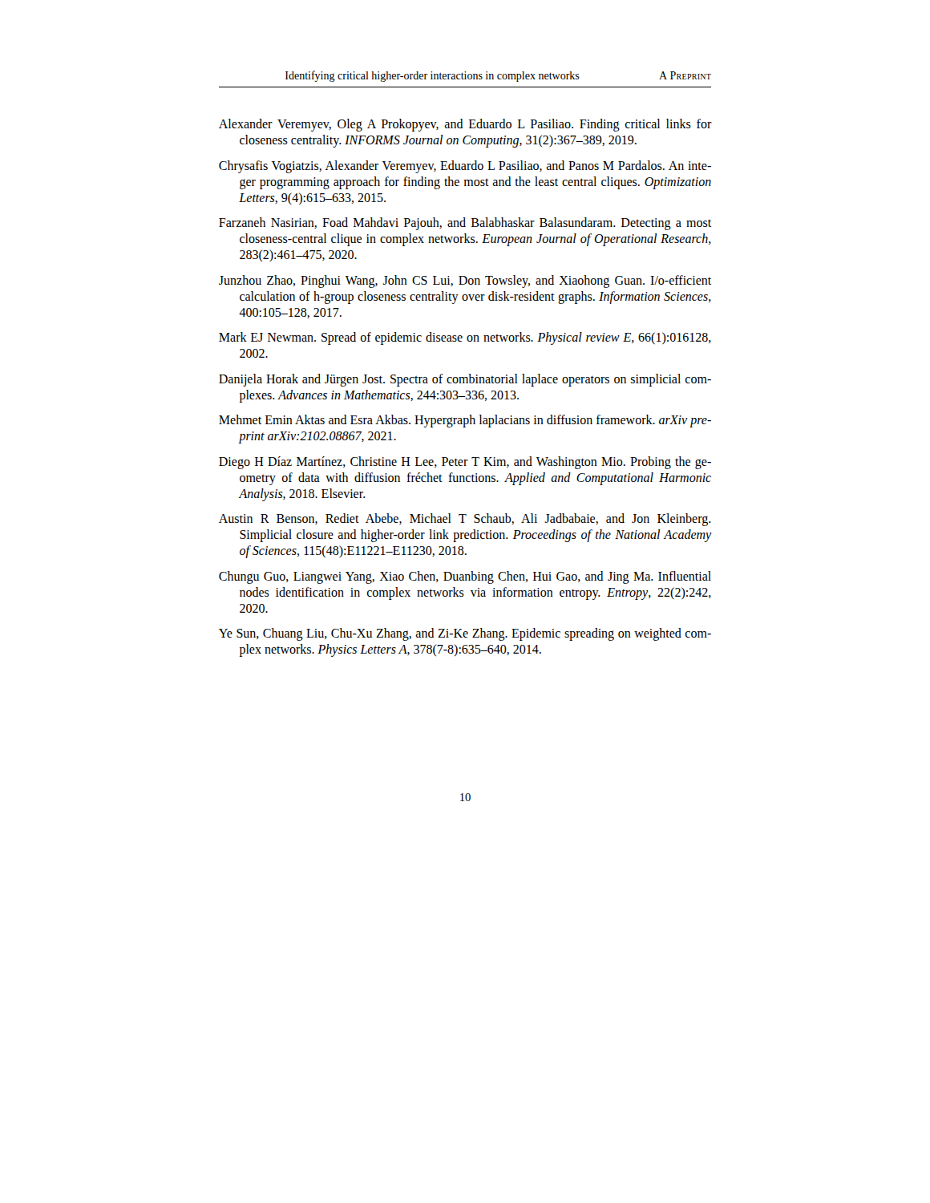Identifying critical higher-order interactions in complex networks A Preprint
Alexander Veremyev, Oleg A Prokopyev, and Eduardo L Pasiliao. Finding critical links for closeness centrality. INFORMS Journal on Computing, 31(2):367–389, 2019.
Chrysafis Vogiatzis, Alexander Veremyev, Eduardo L Pasiliao, and Panos M Pardalos. An integer programming approach for finding the most and the least central cliques. Optimization Letters, 9(4):615–633, 2015.
Farzaneh Nasirian, Foad Mahdavi Pajouh, and Balabhaskar Balasundaram. Detecting a most closeness-central clique in complex networks. European Journal of Operational Research, 283(2):461–475, 2020.
Junzhou Zhao, Pinghui Wang, John CS Lui, Don Towsley, and Xiaohong Guan. I/o-efficient calculation of h-group closeness centrality over disk-resident graphs. Information Sciences, 400:105–128, 2017.
Mark EJ Newman. Spread of epidemic disease on networks. Physical review E, 66(1):016128, 2002.
Danijela Horak and Jürgen Jost. Spectra of combinatorial laplace operators on simplicial complexes. Advances in Mathematics, 244:303–336, 2013.
Mehmet Emin Aktas and Esra Akbas. Hypergraph laplacians in diffusion framework. arXiv preprint arXiv:2102.08867, 2021.
Diego H Díaz Martínez, Christine H Lee, Peter T Kim, and Washington Mio. Probing the geometry of data with diffusion fréchet functions. Applied and Computational Harmonic Analysis, 2018. Elsevier.
Austin R Benson, Rediet Abebe, Michael T Schaub, Ali Jadbabaie, and Jon Kleinberg. Simplicial closure and higher-order link prediction. Proceedings of the National Academy of Sciences, 115(48):E11221–E11230, 2018.
Chungu Guo, Liangwei Yang, Xiao Chen, Duanbing Chen, Hui Gao, and Jing Ma. Influential nodes identification in complex networks via information entropy. Entropy, 22(2):242, 2020.
Ye Sun, Chuang Liu, Chu-Xu Zhang, and Zi-Ke Zhang. Epidemic spreading on weighted complex networks. Physics Letters A, 378(7-8):635–640, 2014.
10